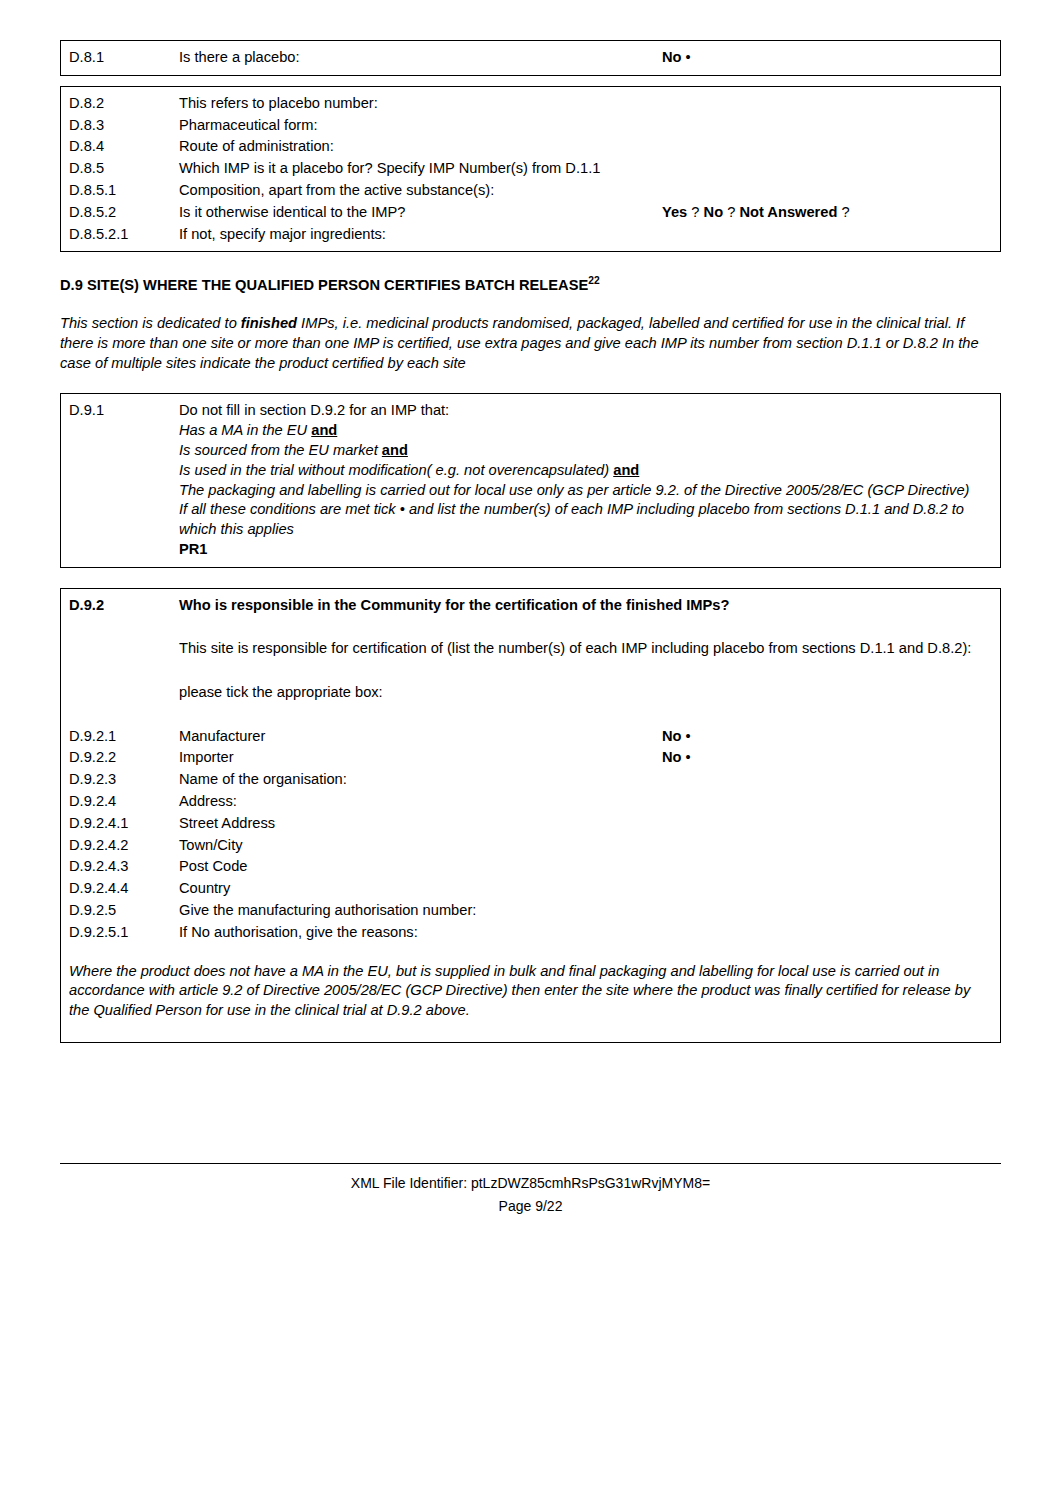| D.8.1 | Is there a placebo: | No • |
| D.8.2 | This refers to placebo number: |
| D.8.3 | Pharmaceutical form: |
| D.8.4 | Route of administration: |
| D.8.5 | Which IMP is it a placebo for? Specify IMP Number(s) from D.1.1 |
| D.8.5.1 | Composition, apart from the active substance(s): |
| D.8.5.2 | Is it otherwise identical to the IMP? | Yes ? No ? Not Answered ? |
| D.8.5.2.1 | If not, specify major ingredients: |
D.9 Site(s) where the Qualified Person certifies batch release22
This section is dedicated to finished IMPs, i.e. medicinal products randomised, packaged, labelled and certified for use in the clinical trial. If there is more than one site or more than one IMP is certified, use extra pages and give each IMP its number from section D.1.1 or D.8.2 In the case of multiple sites indicate the product certified by each site
| D.9.1 | Do not fill in section D.9.2 for an IMP that: Has a MA in the EU and Is sourced from the EU market and Is used in the trial without modification( e.g. not overencapsulated) and The packaging and labelling is carried out for local use only as per article 9.2. of the Directive 2005/28/EC (GCP Directive) If all these conditions are met tick • and list the number(s) of each IMP including placebo from sections D.1.1 and D.8.2 to which this applies PR1 |
| D.9.2 | Who is responsible in the Community for the certification of the finished IMPs? |
| | This site is responsible for certification of (list the number(s) of each IMP including placebo from sections D.1.1 and D.8.2): |
| | please tick the appropriate box: |
| D.9.2.1 | Manufacturer | No • |
| D.9.2.2 | Importer | No • |
| D.9.2.3 | Name of the organisation: |
| D.9.2.4 | Address: |
| D.9.2.4.1 | Street Address |
| D.9.2.4.2 | Town/City |
| D.9.2.4.3 | Post Code |
| D.9.2.4.4 | Country |
| D.9.2.5 | Give the manufacturing authorisation number: |
| D.9.2.5.1 | If No authorisation, give the reasons: |
Where the product does not have a MA in the EU, but is supplied in bulk and final packaging and labelling for local use is carried out in accordance with article 9.2 of Directive 2005/28/EC (GCP Directive) then enter the site where the product was finally certified for release by the Qualified Person for use in the clinical trial at D.9.2 above.
XML File Identifier: ptLzDWZ85cmhRsPsG31wRvjMYM8=
Page 9/22